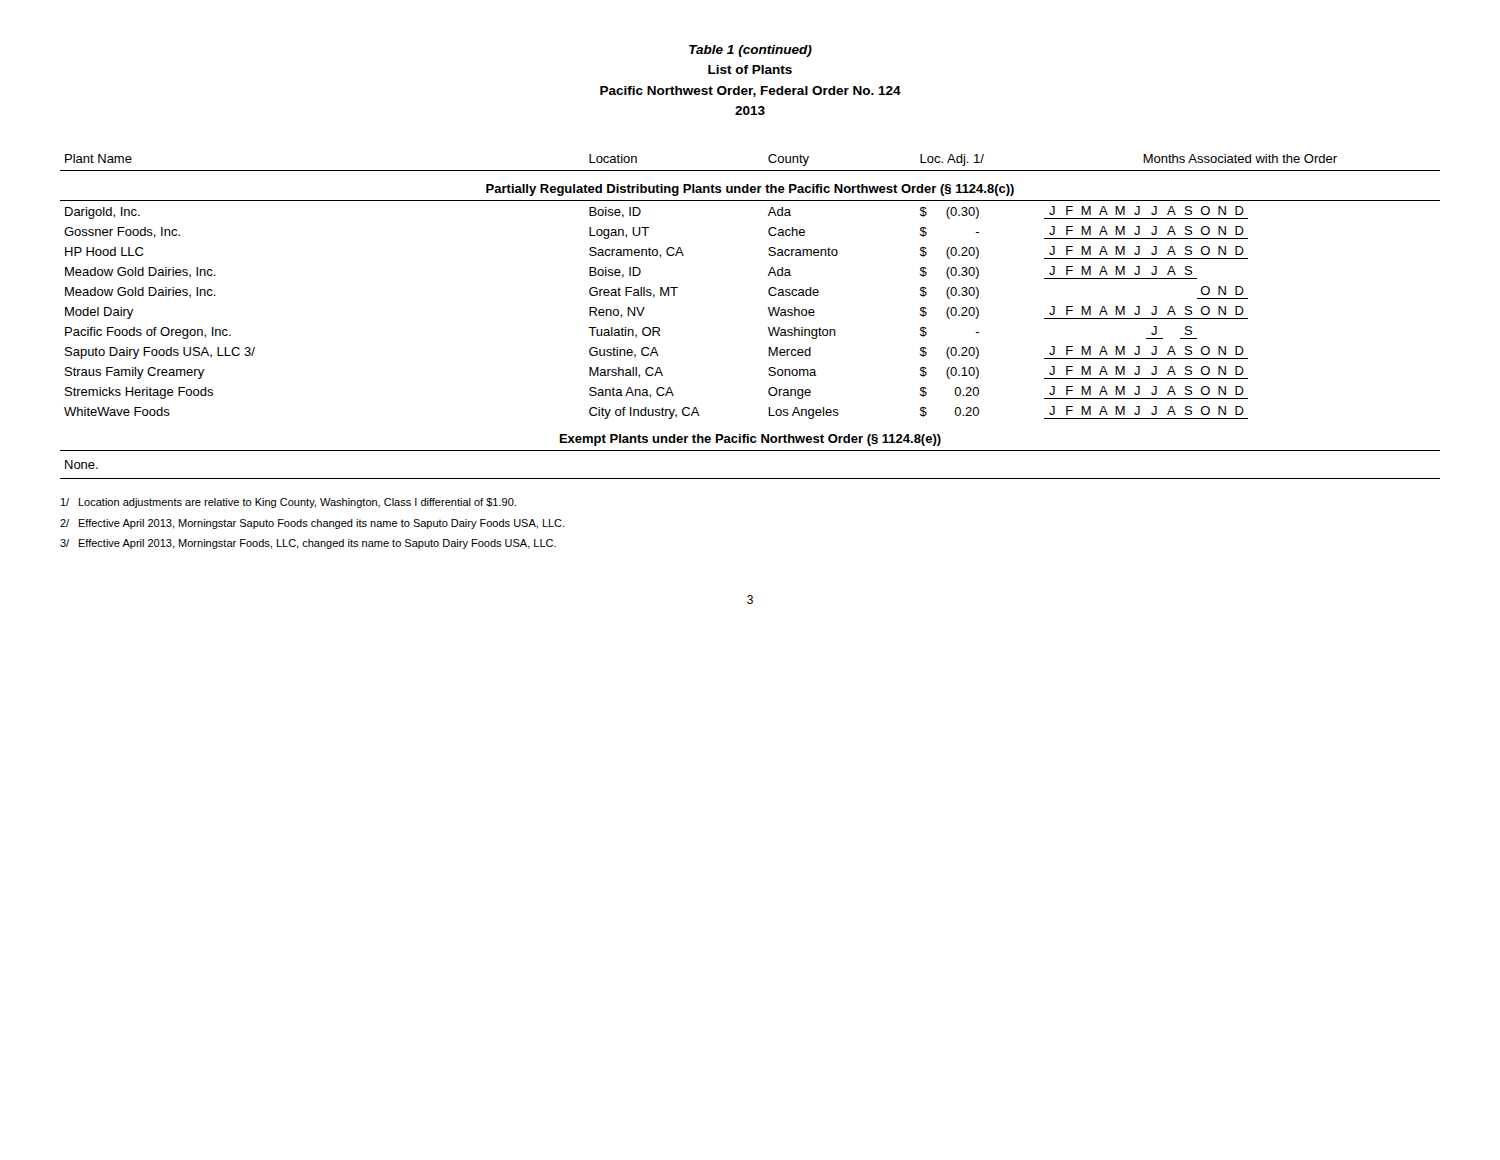Table 1 (continued)
List of Plants
Pacific Northwest Order, Federal Order No. 124
2013
| Plant Name | Location | County | Loc. Adj. 1/ | Months Associated with the Order |
| --- | --- | --- | --- | --- |
| Partially Regulated Distributing Plants under the Pacific Northwest Order (§ 1124.8(c)) |
| Darigold, Inc. | Boise, ID | Ada | $ (0.30) | J F M A M J J A S O N D |
| Gossner Foods, Inc. | Logan, UT | Cache | $ - | J F M A M J J A S O N D |
| HP Hood LLC | Sacramento, CA | Sacramento | $ (0.20) | J F M A M J J A S O N D |
| Meadow Gold Dairies, Inc. | Boise, ID | Ada | $ (0.30) | J F M A M J J A S |
| Meadow Gold Dairies, Inc. | Great Falls, MT | Cascade | $ (0.30) | O N D |
| Model Dairy | Reno, NV | Washoe | $ (0.20) | J F M A M J J A S O N D |
| Pacific Foods of Oregon, Inc. | Tualatin, OR | Washington | $ - | J S |
| Saputo Dairy Foods USA, LLC 3/ | Gustine, CA | Merced | $ (0.20) | J F M A M J J A S O N D |
| Straus Family Creamery | Marshall, CA | Sonoma | $ (0.10) | J F M A M J J A S O N D |
| Stremicks Heritage Foods | Santa Ana, CA | Orange | $ 0.20 | J F M A M J J A S O N D |
| WhiteWave Foods | City of Industry, CA | Los Angeles | $ 0.20 | J F M A M J J A S O N D |
| Exempt Plants under the Pacific Northwest Order (§ 1124.8(e)) |
| None. |
1/Location adjustments are relative to King County, Washington, Class I differential of $1.90.
2/Effective April 2013, Morningstar Saputo Foods changed its name to Saputo Dairy Foods USA, LLC.
3/Effective April 2013, Morningstar Foods, LLC, changed its name to Saputo Dairy Foods USA, LLC.
3